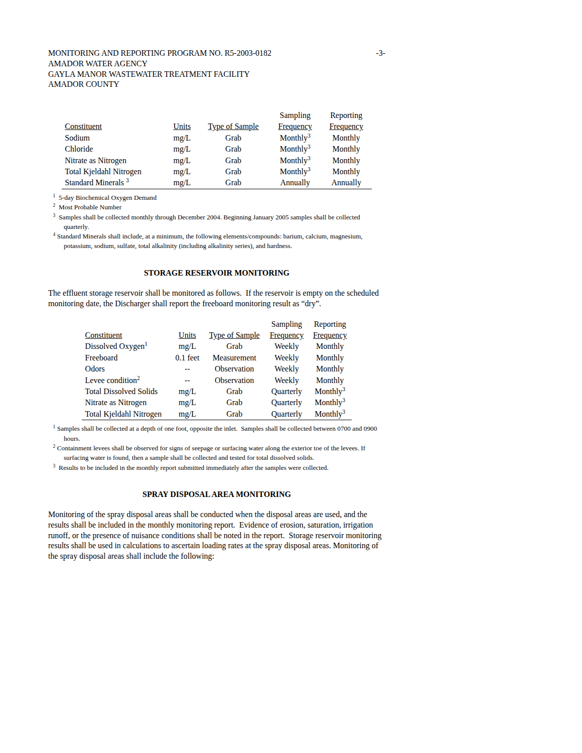Monitoring and Reporting Program No. R5-2003-0182 -3-
Amador Water Agency
Gayla Manor Wastewater Treatment Facility
Amador County
| | | | Sampling | Reporting |
| --- | --- | --- | --- | --- |
| Constituent | Units | Type of Sample | Frequency | Frequency |
| Sodium | mg/L | Grab | Monthly 3 | Monthly |
| Chloride | mg/L | Grab | Monthly 3 | Monthly |
| Nitrate as Nitrogen | mg/L | Grab | Monthly 3 | Monthly |
| Total Kjeldahl Nitrogen | mg/L | Grab | Monthly 3 | Monthly |
| Standard Minerals 3 | mg/L | Grab | Annually | Annually |
1 5-day Biochemical Oxygen Demand
2 Most Probable Number
3 Samples shall be collected monthly through December 2004. Beginning January 2005 samples shall be collected
quarterly.
4 Standard Minerals shall include, at a minimum, the following elements/compounds: barium, calcium, magnesium,
potassium, sodium, sulfate, total alkalinity (including alkalinity series), and hardness.
Storage Reservoir Monitoring
The effluent storage reservoir shall be monitored as follows. If the reservoir is empty on the scheduled monitoring date, the Discharger shall report the freeboard monitoring result as “dry”.
| | | | Sampling | Reporting |
| --- | --- | --- | --- | --- |
| Constituent | Units | Type of Sample | Frequency | Frequency |
| Dissolved Oxygen 1 | mg/L | Grab | Weekly | Monthly |
| Freeboard | 0.1 feet | Measurement | Weekly | Monthly |
| Odors | -- | Observation | Weekly | Monthly |
| Levee condition 2 | -- | Observation | Weekly | Monthly |
| Total Dissolved Solids | mg/L | Grab | Quarterly | Monthly 3 |
| Nitrate as Nitrogen | mg/L | Grab | Quarterly | Monthly 3 |
| Total Kjeldahl Nitrogen | mg/L | Grab | Quarterly | Monthly 3 |
1 Samples shall be collected at a depth of one foot, opposite the inlet. Samples shall be collected between 0700 and 0900
hours.
2 Containment levees shall be observed for signs of seepage or surfacing water along the exterior toe of the levees. If
surfacing water is found, then a sample shall be collected and tested for total dissolved solids.
3 Results to be included in the monthly report submitted immediately after the samples were collected.
Spray Disposal Area Monitoring
Monitoring of the spray disposal areas shall be conducted when the disposal areas are used, and the results shall be included in the monthly monitoring report. Evidence of erosion, saturation, irrigation runoff, or the presence of nuisance conditions shall be noted in the report. Storage reservoir monitoring results shall be used in calculations to ascertain loading rates at the spray disposal areas. Monitoring of the spray disposal areas shall include the following: